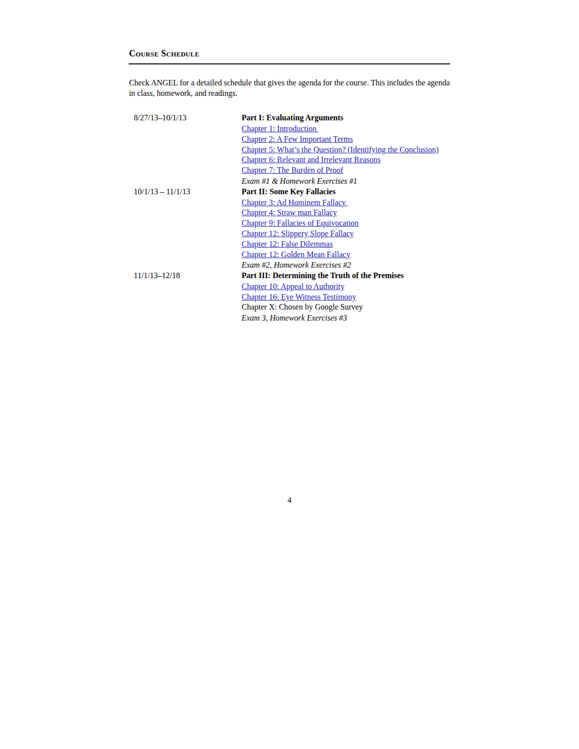Course Schedule
Check ANGEL for a detailed schedule that gives the agenda for the course. This includes the agenda in class, homework, and readings.
| 8/27/13–10/1/13 | Part I: Evaluating Arguments Chapter 1: Introduction Chapter 2: A Few Important Terms Chapter 5: What’s the Question? (Identifying the Conclusion) Chapter 6: Relevant and Irrelevant Reasons Chapter 7: The Burden of Proof Exam #1 & Homework Exercises #1 |
| 10/1/13 – 11/1/13 | Part II: Some Key Fallacies Chapter 3: Ad Hominem Fallacy Chapter 4: Straw man Fallacy Chapter 9: Fallacies of Equivocation Chapter 12: Slippery Slope Fallacy Chapter 12: False Dilemmas Chapter 12: Golden Mean Fallacy Exam #2, Homework Exercises #2 |
| 11/1/13–12/18 | Part III: Determining the Truth of the Premises Chapter 10: Appeal to Authority Chapter 16: Eye Witness Testimony Chapter X: Chosen by Google Survey Exam 3, Homework Exercises #3 |
4